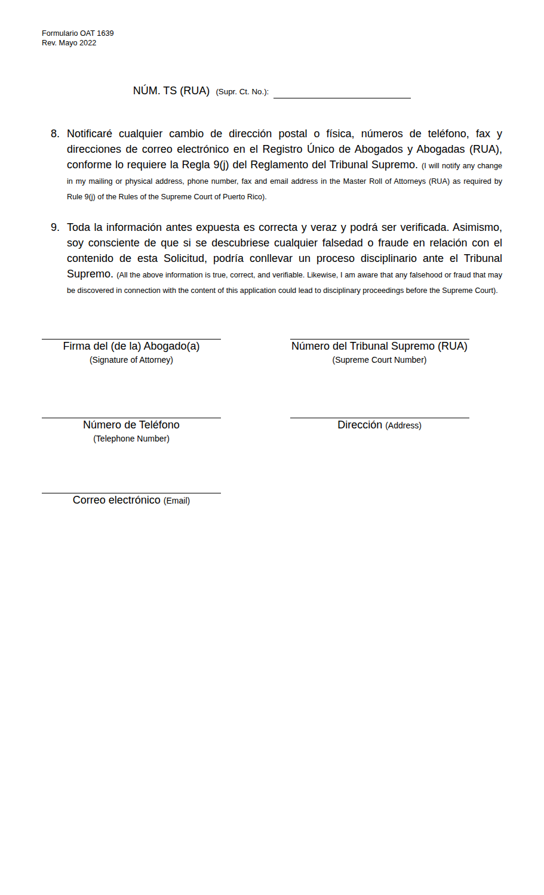Formulario OAT 1639
Rev. Mayo 2022
NÚM. TS (RUA) (Supr. Ct. No.):
8. Notificaré cualquier cambio de dirección postal o física, números de teléfono, fax y direcciones de correo electrónico en el Registro Único de Abogados y Abogadas (RUA), conforme lo requiere la Regla 9(j) del Reglamento del Tribunal Supremo. (I will notify any change in my mailing or physical address, phone number, fax and email address in the Master Roll of Attorneys (RUA) as required by Rule 9(j) of the Rules of the Supreme Court of Puerto Rico).
9. Toda la información antes expuesta es correcta y veraz y podrá ser verificada. Asimismo, soy consciente de que si se descubriese cualquier falsedad o fraude en relación con el contenido de esta Solicitud, podría conllevar un proceso disciplinario ante el Tribunal Supremo. (All the above information is true, correct, and verifiable. Likewise, I am aware that any falsehood or fraud that may be discovered in connection with the content of this application could lead to disciplinary proceedings before the Supreme Court).
| Firma del (de la) Abogado(a) (Signature of Attorney) | Número del Tribunal Supremo (RUA) (Supreme Court Number) |
| Número de Teléfono (Telephone Number) | Dirección (Address) |
| Correo electrónico (Email) | |